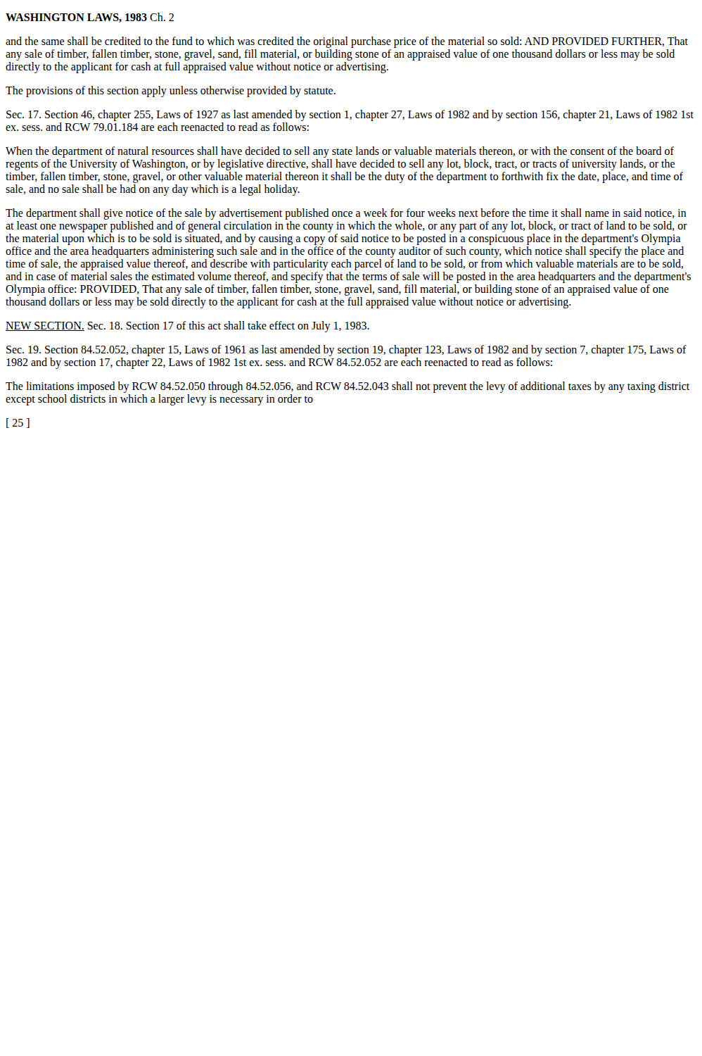WASHINGTON LAWS, 1983 Ch. 2
and the same shall be credited to the fund to which was credited the original purchase price of the material so sold: AND PROVIDED FURTHER, That any sale of timber, fallen timber, stone, gravel, sand, fill material, or building stone of an appraised value of one thousand dollars or less may be sold directly to the applicant for cash at full appraised value without notice or advertising.
The provisions of this section apply unless otherwise provided by statute.
Sec. 17. Section 46, chapter 255, Laws of 1927 as last amended by section 1, chapter 27, Laws of 1982 and by section 156, chapter 21, Laws of 1982 1st ex. sess. and RCW 79.01.184 are each reenacted to read as follows:
When the department of natural resources shall have decided to sell any state lands or valuable materials thereon, or with the consent of the board of regents of the University of Washington, or by legislative directive, shall have decided to sell any lot, block, tract, or tracts of university lands, or the timber, fallen timber, stone, gravel, or other valuable material thereon it shall be the duty of the department to forthwith fix the date, place, and time of sale, and no sale shall be had on any day which is a legal holiday.
The department shall give notice of the sale by advertisement published once a week for four weeks next before the time it shall name in said notice, in at least one newspaper published and of general circulation in the county in which the whole, or any part of any lot, block, or tract of land to be sold, or the material upon which is to be sold is situated, and by causing a copy of said notice to be posted in a conspicuous place in the department's Olympia office and the area headquarters administering such sale and in the office of the county auditor of such county, which notice shall specify the place and time of sale, the appraised value thereof, and describe with particularity each parcel of land to be sold, or from which valuable materials are to be sold, and in case of material sales the estimated volume thereof, and specify that the terms of sale will be posted in the area headquarters and the department's Olympia office: PROVIDED, That any sale of timber, fallen timber, stone, gravel, sand, fill material, or building stone of an appraised value of one thousand dollars or less may be sold directly to the applicant for cash at the full appraised value without notice or advertising.
NEW SECTION. Sec. 18. Section 17 of this act shall take effect on July 1, 1983.
Sec. 19. Section 84.52.052, chapter 15, Laws of 1961 as last amended by section 19, chapter 123, Laws of 1982 and by section 7, chapter 175, Laws of 1982 and by section 17, chapter 22, Laws of 1982 1st ex. sess. and RCW 84.52.052 are each reenacted to read as follows:
The limitations imposed by RCW 84.52.050 through 84.52.056, and RCW 84.52.043 shall not prevent the levy of additional taxes by any taxing district except school districts in which a larger levy is necessary in order to
[ 25 ]